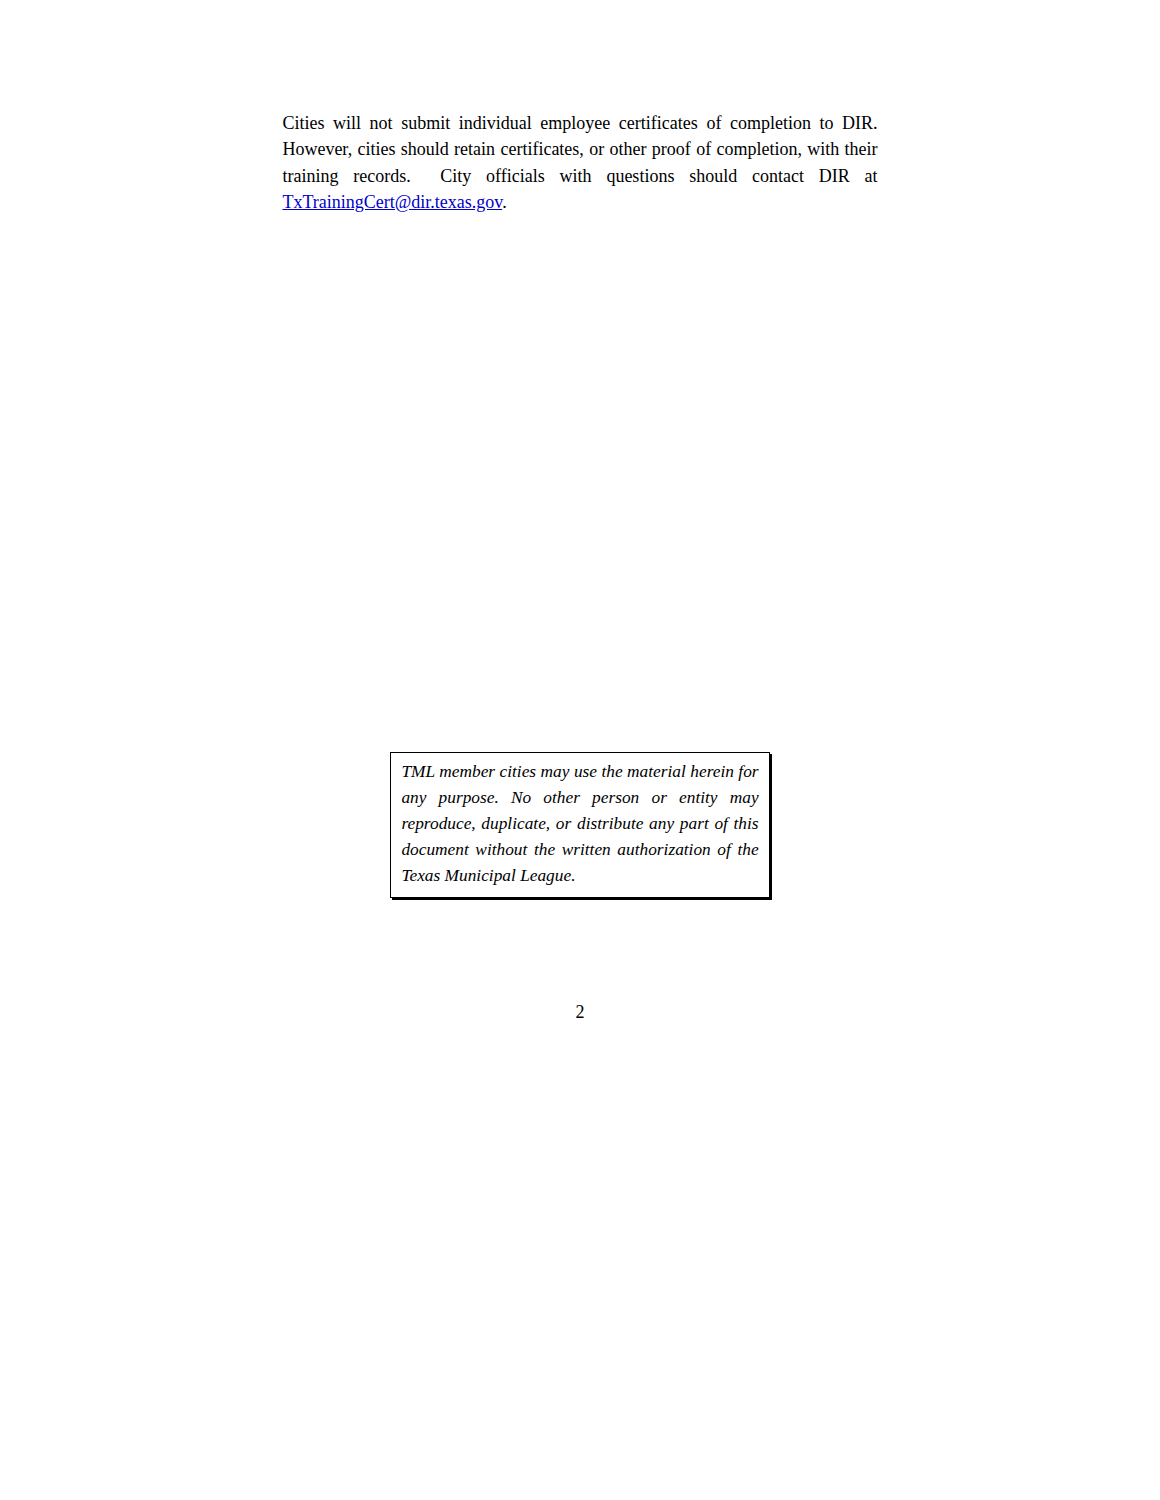Cities will not submit individual employee certificates of completion to DIR. However, cities should retain certificates, or other proof of completion, with their training records. City officials with questions should contact DIR at TxTrainingCert@dir.texas.gov.
TML member cities may use the material herein for any purpose. No other person or entity may reproduce, duplicate, or distribute any part of this document without the written authorization of the Texas Municipal League.
2